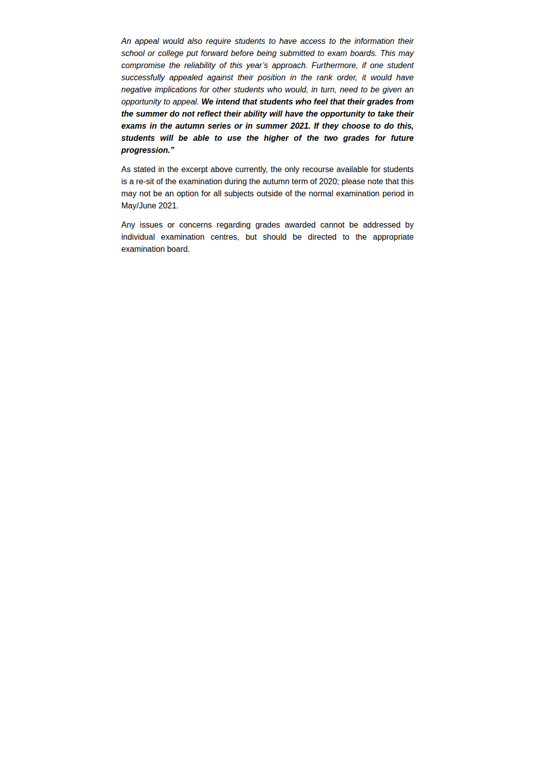An appeal would also require students to have access to the information their school or college put forward before being submitted to exam boards. This may compromise the reliability of this year’s approach. Furthermore, if one student successfully appealed against their position in the rank order, it would have negative implications for other students who would, in turn, need to be given an opportunity to appeal. We intend that students who feel that their grades from the summer do not reflect their ability will have the opportunity to take their exams in the autumn series or in summer 2021. If they choose to do this, students will be able to use the higher of the two grades for future progression.”
As stated in the excerpt above currently, the only recourse available for students is a re-sit of the examination during the autumn term of 2020; please note that this may not be an option for all subjects outside of the normal examination period in May/June 2021.
Any issues or concerns regarding grades awarded cannot be addressed by individual examination centres, but should be directed to the appropriate examination board.